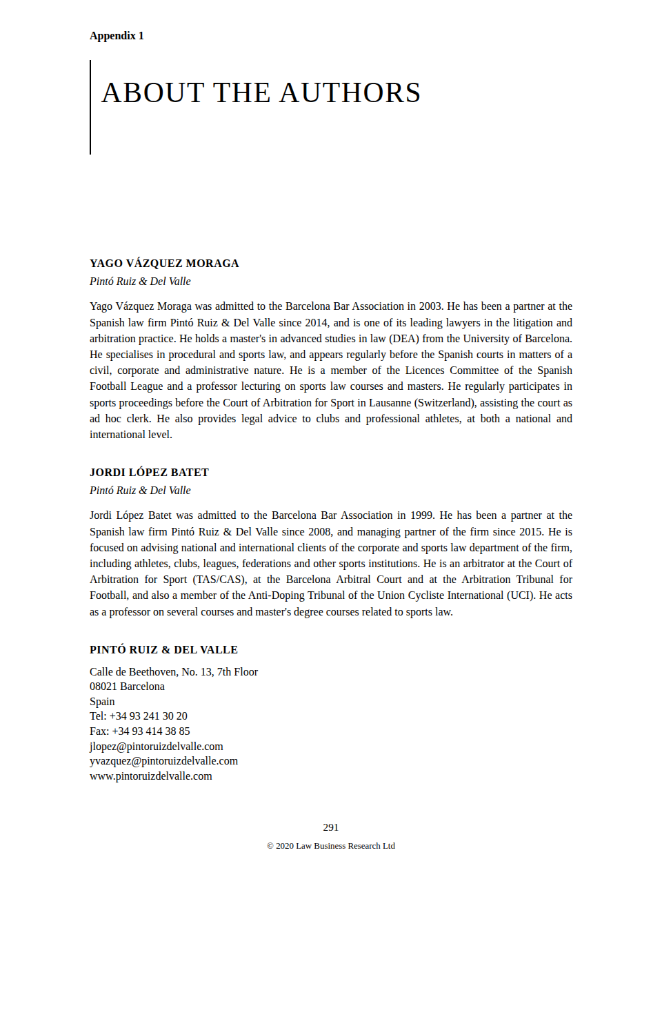Appendix 1
ABOUT THE AUTHORS
YAGO VÁZQUEZ MORAGA
Pintó Ruiz & Del Valle
Yago Vázquez Moraga was admitted to the Barcelona Bar Association in 2003. He has been a partner at the Spanish law firm Pintó Ruiz & Del Valle since 2014, and is one of its leading lawyers in the litigation and arbitration practice. He holds a master's in advanced studies in law (DEA) from the University of Barcelona. He specialises in procedural and sports law, and appears regularly before the Spanish courts in matters of a civil, corporate and administrative nature. He is a member of the Licences Committee of the Spanish Football League and a professor lecturing on sports law courses and masters. He regularly participates in sports proceedings before the Court of Arbitration for Sport in Lausanne (Switzerland), assisting the court as ad hoc clerk. He also provides legal advice to clubs and professional athletes, at both a national and international level.
JORDI LÓPEZ BATET
Pintó Ruiz & Del Valle
Jordi López Batet was admitted to the Barcelona Bar Association in 1999. He has been a partner at the Spanish law firm Pintó Ruiz & Del Valle since 2008, and managing partner of the firm since 2015. He is focused on advising national and international clients of the corporate and sports law department of the firm, including athletes, clubs, leagues, federations and other sports institutions. He is an arbitrator at the Court of Arbitration for Sport (TAS/CAS), at the Barcelona Arbitral Court and at the Arbitration Tribunal for Football, and also a member of the Anti-Doping Tribunal of the Union Cycliste International (UCI). He acts as a professor on several courses and master's degree courses related to sports law.
PINTÓ RUIZ & DEL VALLE
Calle de Beethoven, No. 13, 7th Floor
08021 Barcelona
Spain
Tel: +34 93 241 30 20
Fax: +34 93 414 38 85
jlopez@pintoruizdelvalle.com
yvazquez@pintoruizdelvalle.com
www.pintoruizdelvalle.com
291
© 2020 Law Business Research Ltd